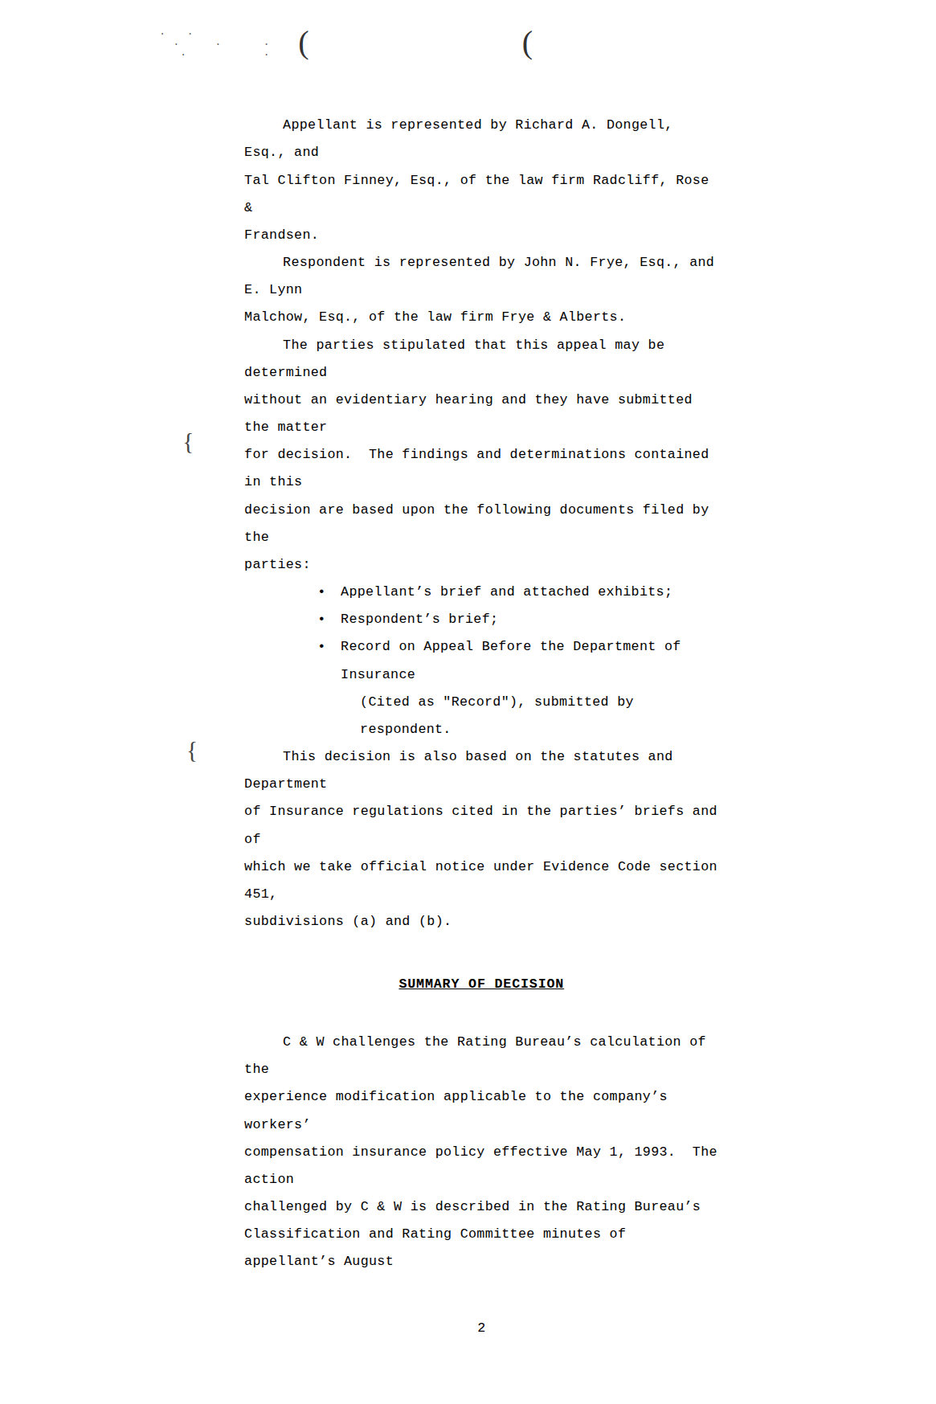. .
. . .
. .
(
(
{
{
Appellant is represented by Richard A. Dongell, Esq., and
Tal Clifton Finney, Esq., of the law firm Radcliff, Rose &
Frandsen.
Respondent is represented by John N. Frye, Esq., and E. Lynn
Malchow, Esq., of the law firm Frye & Alberts.
The parties stipulated that this appeal may be determined
without an evidentiary hearing and they have submitted the matter
for decision. The findings and determinations contained in this
decision are based upon the following documents filed by the
parties:
Appellant’s brief and attached exhibits;
Respondent’s brief;
Record on Appeal Before the Department of Insurance (Cited as "Record"), submitted by respondent.
This decision is also based on the statutes and Department
of Insurance regulations cited in the parties’ briefs and of
which we take official notice under Evidence Code section 451,
subdivisions (a) and (b).
SUMMARY OF DECISION
C & W challenges the Rating Bureau’s calculation of the
experience modification applicable to the company’s workers’
compensation insurance policy effective May 1, 1993. The action
challenged by C & W is described in the Rating Bureau’s
Classification and Rating Committee minutes of appellant’s August
2